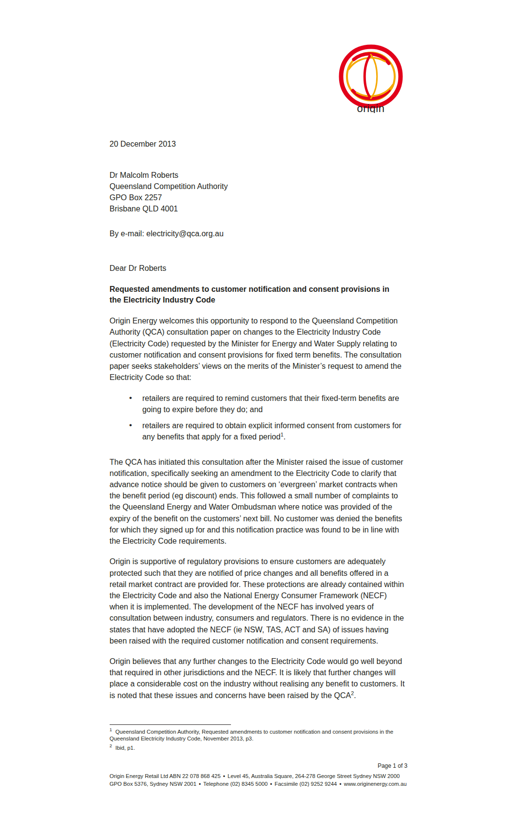Origin logo origin
20 December 2013
Dr Malcolm Roberts
Queensland Competition Authority
GPO Box 2257
Brisbane QLD 4001
By e-mail: electricity@qca.org.au
Dear Dr Roberts
Requested amendments to customer notification and consent provisions in
the Electricity Industry Code
Origin Energy welcomes this opportunity to respond to the Queensland Competition Authority (QCA) consultation paper on changes to the Electricity Industry Code (Electricity Code) requested by the Minister for Energy and Water Supply relating to customer notification and consent provisions for fixed term benefits. The consultation paper seeks stakeholders’ views on the merits of the Minister’s request to amend the Electricity Code so that:
retailers are required to remind customers that their fixed-term benefits are going to expire before they do; and
retailers are required to obtain explicit informed consent from customers for any benefits that apply for a fixed period1.
The QCA has initiated this consultation after the Minister raised the issue of customer notification, specifically seeking an amendment to the Electricity Code to clarify that advance notice should be given to customers on ‘evergreen’ market contracts when the benefit period (eg discount) ends. This followed a small number of complaints to the Queensland Energy and Water Ombudsman where notice was provided of the expiry of the benefit on the customers’ next bill. No customer was denied the benefits for which they signed up for and this notification practice was found to be in line with the Electricity Code requirements.
Origin is supportive of regulatory provisions to ensure customers are adequately protected such that they are notified of price changes and all benefits offered in a retail market contract are provided for. These protections are already contained within the Electricity Code and also the National Energy Consumer Framework (NECF) when it is implemented. The development of the NECF has involved years of consultation between industry, consumers and regulators. There is no evidence in the states that have adopted the NECF (ie NSW, TAS, ACT and SA) of issues having been raised with the required customer notification and consent requirements.
Origin believes that any further changes to the Electricity Code would go well beyond that required in other jurisdictions and the NECF. It is likely that further changes will place a considerable cost on the industry without realising any benefit to customers. It is noted that these issues and concerns have been raised by the QCA2.
1 Queensland Competition Authority, Requested amendments to customer notification and consent provisions in the Queensland Electricity Industry Code, November 2013, p3.
2 Ibid, p1.
Page 1 of 3
Origin Energy Retail Ltd ABN 22 078 868 425 • Level 45, Australia Square, 264-278 George Street Sydney NSW 2000
GPO Box 5376, Sydney NSW 2001 • Telephone (02) 8345 5000 • Facsimile (02) 9252 9244 • www.originenergy.com.au